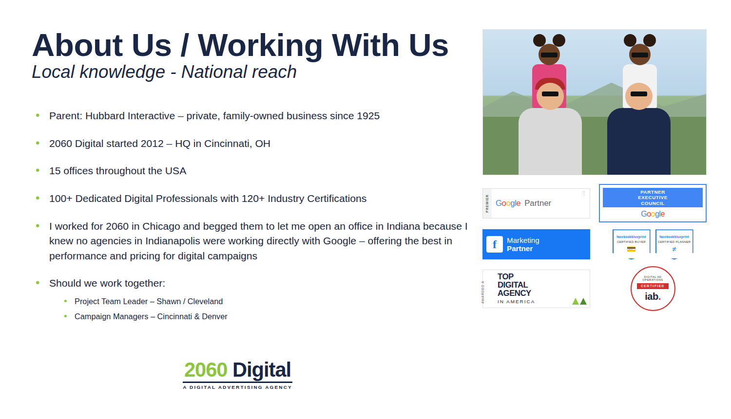About Us / Working With Us
Local knowledge - National reach
Parent: Hubbard Interactive – private, family-owned business since 1925
2060 Digital started 2012 – HQ in Cincinnati, OH
15 offices throughout the USA
100+ Dedicated Digital Professionals with 120+ Industry Certifications
I worked for 2060 in Chicago and begged them to let me open an office in Indiana because I knew no agencies in Indianapolis were working directly with Google – offering the best in performance and pricing for digital campaigns
Should we work together:
Project Team Leader – Shawn / Cleveland
Campaign Managers – Cincinnati & Denver
2060 Digital
A DIGITAL ADVERTISING AGENCY
PREMIER Google Partner ⋮
PARTNER
EXECUTIVE
COUNCIL
Google
f
Marketing
Partner
facebookblueprint
CERTIFIED BUYER
💳
facebookblueprint
CERTIFIED PLANNER
≠
AWARDED A
TOP
DIGITAL
AGENCY
IN AMERICA
DIGITAL AD OPERATIONS
CERTIFIED
iab.